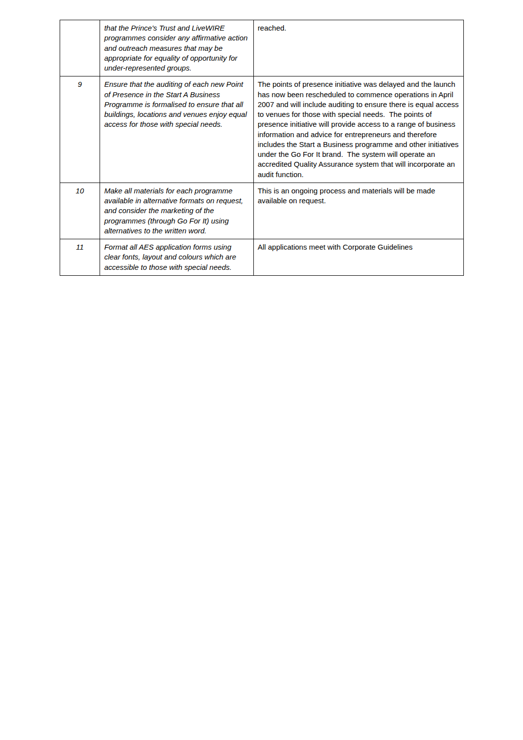| | that the Prince's Trust and LiveWIRE programmes consider any affirmative action and outreach measures that may be appropriate for equality of opportunity for under-represented groups. | reached. |
| 9 | Ensure that the auditing of each new Point of Presence in the Start A Business Programme is formalised to ensure that all buildings, locations and venues enjoy equal access for those with special needs. | The points of presence initiative was delayed and the launch has now been rescheduled to commence operations in April 2007 and will include auditing to ensure there is equal access to venues for those with special needs. The points of presence initiative will provide access to a range of business information and advice for entrepreneurs and therefore includes the Start a Business programme and other initiatives under the Go For It brand. The system will operate an accredited Quality Assurance system that will incorporate an audit function. |
| 10 | Make all materials for each programme available in alternative formats on request, and consider the marketing of the programmes (through Go For It) using alternatives to the written word. | This is an ongoing process and materials will be made available on request. |
| 11 | Format all AES application forms using clear fonts, layout and colours which are accessible to those with special needs. | All applications meet with Corporate Guidelines |